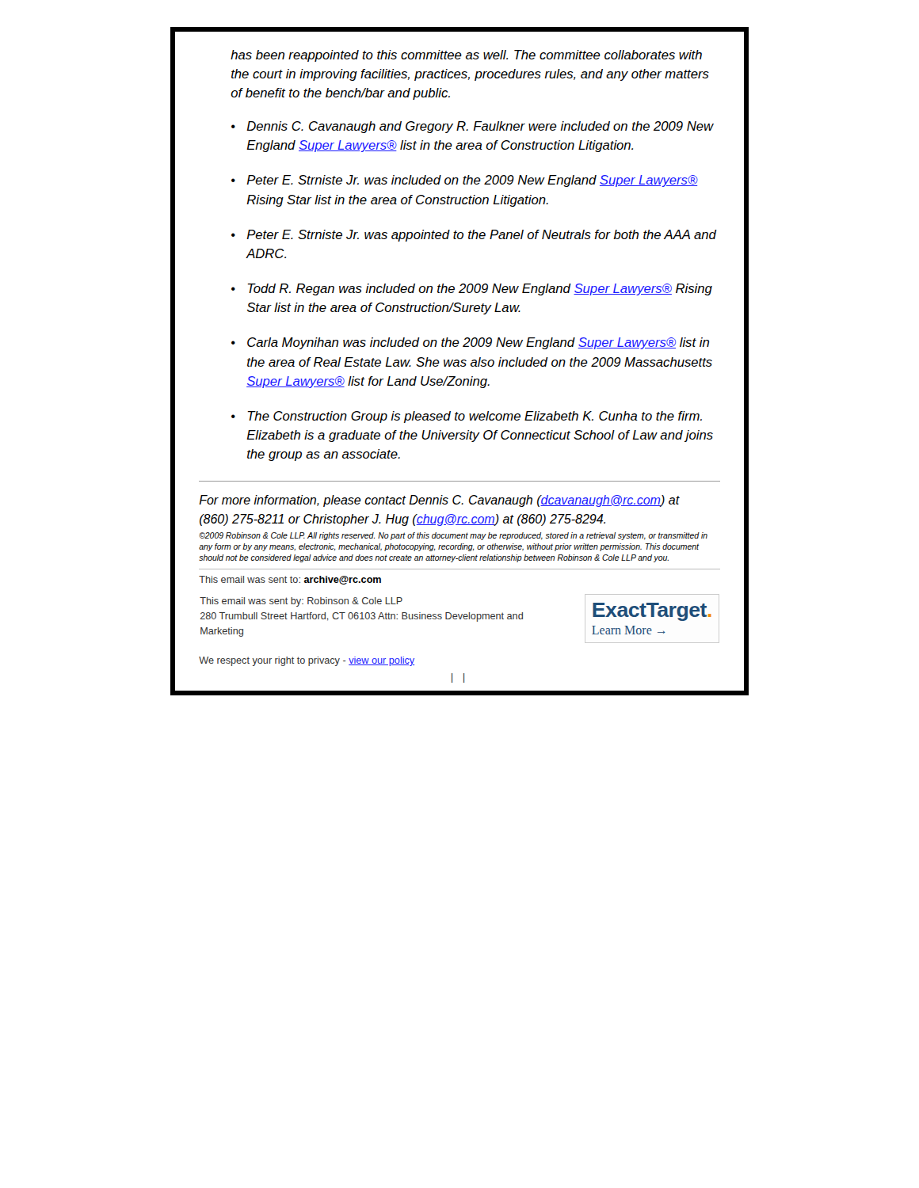has been reappointed to this committee as well. The committee collaborates with the court in improving facilities, practices, procedures rules, and any other matters of benefit to the bench/bar and public.
Dennis C. Cavanaugh and Gregory R. Faulkner were included on the 2009 New England Super Lawyers® list in the area of Construction Litigation.
Peter E. Strniste Jr. was included on the 2009 New England Super Lawyers® Rising Star list in the area of Construction Litigation.
Peter E. Strniste Jr. was appointed to the Panel of Neutrals for both the AAA and ADRC.
Todd R. Regan was included on the 2009 New England Super Lawyers® Rising Star list in the area of Construction/Surety Law.
Carla Moynihan was included on the 2009 New England Super Lawyers® list in the area of Real Estate Law. She was also included on the 2009 Massachusetts Super Lawyers® list for Land Use/Zoning.
The Construction Group is pleased to welcome Elizabeth K. Cunha to the firm. Elizabeth is a graduate of the University Of Connecticut School of Law and joins the group as an associate.
For more information, please contact Dennis C. Cavanaugh (dcavanaugh@rc.com) at
(860) 275-8211 or Christopher J. Hug (chug@rc.com) at (860) 275-8294.
©2009 Robinson & Cole LLP. All rights reserved. No part of this document may be reproduced, stored in a retrieval system, or transmitted in any form or by any means, electronic, mechanical, photocopying, recording, or otherwise, without prior written permission. This document should not be considered legal advice and does not create an attorney-client relationship between Robinson & Cole LLP and you.
This email was sent to: archive@rc.com
| This email was sent by: Robinson & Cole LLP 280 Trumbull Street Hartford, CT 06103 Attn: Business Development and Marketing | ExactTarget . Learn More → |
We respect your right to privacy - view our policy
| |